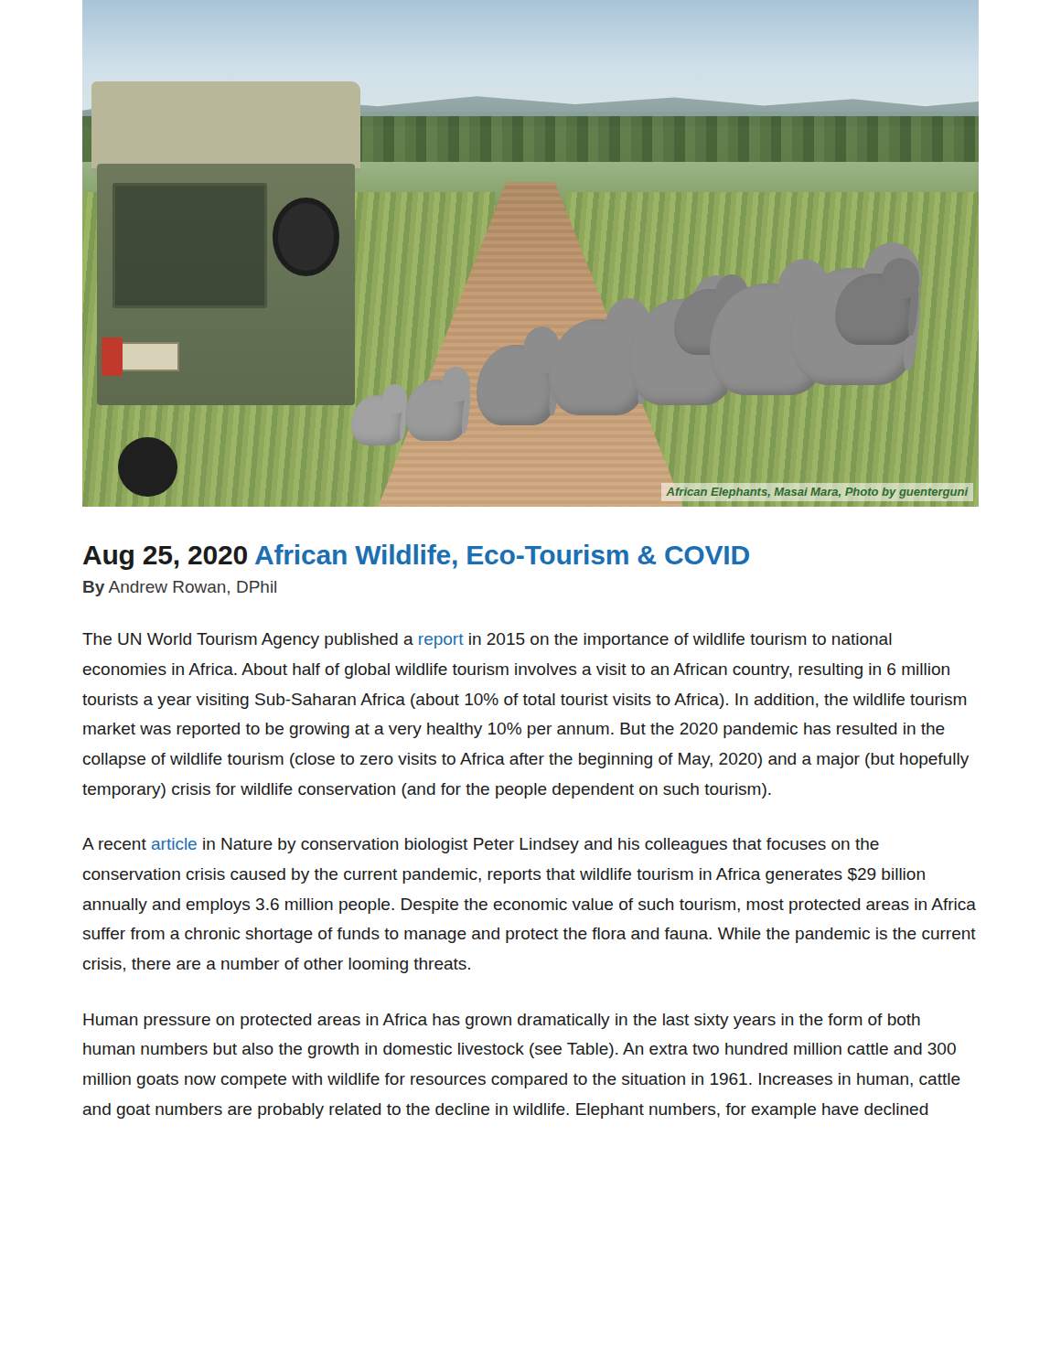71
African Elephants, Masai Mara, Photo by guenterguni
Aug 25, 2020 African Wildlife, Eco-Tourism & COVID
By Andrew Rowan, DPhil
The UN World Tourism Agency published a report in 2015 on the importance of wildlife tourism to national economies in Africa. About half of global wildlife tourism involves a visit to an African country, resulting in 6 million tourists a year visiting Sub-Saharan Africa (about 10% of total tourist visits to Africa). In addition, the wildlife tourism market was reported to be growing at a very healthy 10% per annum. But the 2020 pandemic has resulted in the collapse of wildlife tourism (close to zero visits to Africa after the beginning of May, 2020) and a major (but hopefully temporary) crisis for wildlife conservation (and for the people dependent on such tourism).
A recent article in Nature by conservation biologist Peter Lindsey and his colleagues that focuses on the conservation crisis caused by the current pandemic, reports that wildlife tourism in Africa generates $29 billion annually and employs 3.6 million people. Despite the economic value of such tourism, most protected areas in Africa suffer from a chronic shortage of funds to manage and protect the flora and fauna. While the pandemic is the current crisis, there are a number of other looming threats.
Human pressure on protected areas in Africa has grown dramatically in the last sixty years in the form of both human numbers but also the growth in domestic livestock (see Table). An extra two hundred million cattle and 300 million goats now compete with wildlife for resources compared to the situation in 1961. Increases in human, cattle and goat numbers are probably related to the decline in wildlife. Elephant numbers, for example have declined